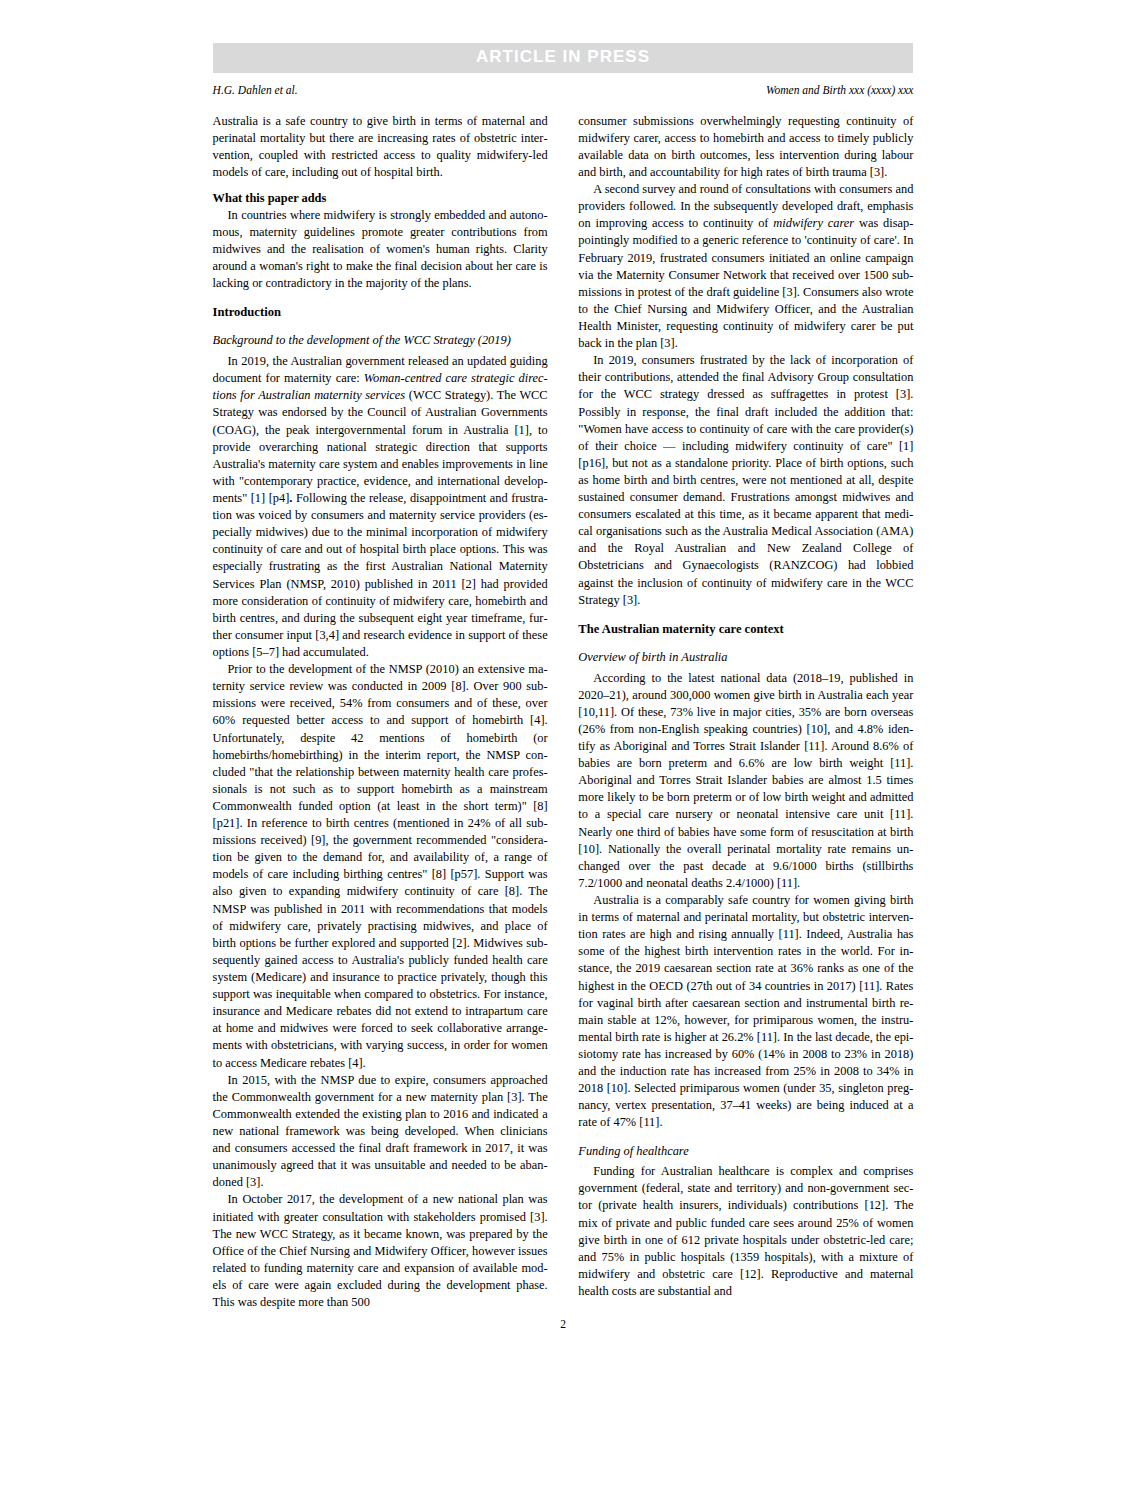ARTICLE IN PRESS
H.G. Dahlen et al. Women and Birth xxx (xxxx) xxx
Australia is a safe country to give birth in terms of maternal and perinatal mortality but there are increasing rates of obstetric intervention, coupled with restricted access to quality midwifery-led models of care, including out of hospital birth.
What this paper adds
In countries where midwifery is strongly embedded and autonomous, maternity guidelines promote greater contributions from midwives and the realisation of women's human rights. Clarity around a woman's right to make the final decision about her care is lacking or contradictory in the majority of the plans.
Introduction
Background to the development of the WCC Strategy (2019)
In 2019, the Australian government released an updated guiding document for maternity care: Woman-centred care strategic directions for Australian maternity services (WCC Strategy). The WCC Strategy was endorsed by the Council of Australian Governments (COAG), the peak intergovernmental forum in Australia [1], to provide overarching national strategic direction that supports Australia's maternity care system and enables improvements in line with "contemporary practice, evidence, and international developments" [1] [p4]. Following the release, disappointment and frustration was voiced by consumers and maternity service providers (especially midwives) due to the minimal incorporation of midwifery continuity of care and out of hospital birth place options. This was especially frustrating as the first Australian National Maternity Services Plan (NMSP, 2010) published in 2011 [2] had provided more consideration of continuity of midwifery care, homebirth and birth centres, and during the subsequent eight year timeframe, further consumer input [3,4] and research evidence in support of these options [5–7] had accumulated.
Prior to the development of the NMSP (2010) an extensive maternity service review was conducted in 2009 [8]. Over 900 submissions were received, 54% from consumers and of these, over 60% requested better access to and support of homebirth [4]. Unfortunately, despite 42 mentions of homebirth (or homebirths/homebirthing) in the interim report, the NMSP concluded "that the relationship between maternity health care professionals is not such as to support homebirth as a mainstream Commonwealth funded option (at least in the short term)" [8] [p21]. In reference to birth centres (mentioned in 24% of all submissions received) [9], the government recommended "consideration be given to the demand for, and availability of, a range of models of care including birthing centres" [8] [p57]. Support was also given to expanding midwifery continuity of care [8]. The NMSP was published in 2011 with recommendations that models of midwifery care, privately practising midwives, and place of birth options be further explored and supported [2]. Midwives subsequently gained access to Australia's publicly funded health care system (Medicare) and insurance to practice privately, though this support was inequitable when compared to obstetrics. For instance, insurance and Medicare rebates did not extend to intrapartum care at home and midwives were forced to seek collaborative arrangements with obstetricians, with varying success, in order for women to access Medicare rebates [4].
In 2015, with the NMSP due to expire, consumers approached the Commonwealth government for a new maternity plan [3]. The Commonwealth extended the existing plan to 2016 and indicated a new national framework was being developed. When clinicians and consumers accessed the final draft framework in 2017, it was unanimously agreed that it was unsuitable and needed to be abandoned [3].
In October 2017, the development of a new national plan was initiated with greater consultation with stakeholders promised [3]. The new WCC Strategy, as it became known, was prepared by the Office of the Chief Nursing and Midwifery Officer, however issues related to funding maternity care and expansion of available models of care were again excluded during the development phase. This was despite more than 500
consumer submissions overwhelmingly requesting continuity of midwifery carer, access to homebirth and access to timely publicly available data on birth outcomes, less intervention during labour and birth, and accountability for high rates of birth trauma [3].
A second survey and round of consultations with consumers and providers followed. In the subsequently developed draft, emphasis on improving access to continuity of midwifery carer was disappointingly modified to a generic reference to 'continuity of care'. In February 2019, frustrated consumers initiated an online campaign via the Maternity Consumer Network that received over 1500 submissions in protest of the draft guideline [3]. Consumers also wrote to the Chief Nursing and Midwifery Officer, and the Australian Health Minister, requesting continuity of midwifery carer be put back in the plan [3].
In 2019, consumers frustrated by the lack of incorporation of their contributions, attended the final Advisory Group consultation for the WCC strategy dressed as suffragettes in protest [3]. Possibly in response, the final draft included the addition that: "Women have access to continuity of care with the care provider(s) of their choice — including midwifery continuity of care" [1] [p16], but not as a standalone priority. Place of birth options, such as home birth and birth centres, were not mentioned at all, despite sustained consumer demand. Frustrations amongst midwives and consumers escalated at this time, as it became apparent that medical organisations such as the Australia Medical Association (AMA) and the Royal Australian and New Zealand College of Obstetricians and Gynaecologists (RANZCOG) had lobbied against the inclusion of continuity of midwifery care in the WCC Strategy [3].
The Australian maternity care context
Overview of birth in Australia
According to the latest national data (2018–19, published in 2020–21), around 300,000 women give birth in Australia each year [10,11]. Of these, 73% live in major cities, 35% are born overseas (26% from non-English speaking countries) [10], and 4.8% identify as Aboriginal and Torres Strait Islander [11]. Around 8.6% of babies are born preterm and 6.6% are low birth weight [11]. Aboriginal and Torres Strait Islander babies are almost 1.5 times more likely to be born preterm or of low birth weight and admitted to a special care nursery or neonatal intensive care unit [11]. Nearly one third of babies have some form of resuscitation at birth [10]. Nationally the overall perinatal mortality rate remains unchanged over the past decade at 9.6/1000 births (stillbirths 7.2/1000 and neonatal deaths 2.4/1000) [11].
Australia is a comparably safe country for women giving birth in terms of maternal and perinatal mortality, but obstetric intervention rates are high and rising annually [11]. Indeed, Australia has some of the highest birth intervention rates in the world. For instance, the 2019 caesarean section rate at 36% ranks as one of the highest in the OECD (27th out of 34 countries in 2017) [11]. Rates for vaginal birth after caesarean section and instrumental birth remain stable at 12%, however, for primiparous women, the instrumental birth rate is higher at 26.2% [11]. In the last decade, the episiotomy rate has increased by 60% (14% in 2008 to 23% in 2018) and the induction rate has increased from 25% in 2008 to 34% in 2018 [10]. Selected primiparous women (under 35, singleton pregnancy, vertex presentation, 37–41 weeks) are being induced at a rate of 47% [11].
Funding of healthcare
Funding for Australian healthcare is complex and comprises government (federal, state and territory) and non-government sector (private health insurers, individuals) contributions [12]. The mix of private and public funded care sees around 25% of women give birth in one of 612 private hospitals under obstetric-led care; and 75% in public hospitals (1359 hospitals), with a mixture of midwifery and obstetric care [12]. Reproductive and maternal health costs are substantial and
2